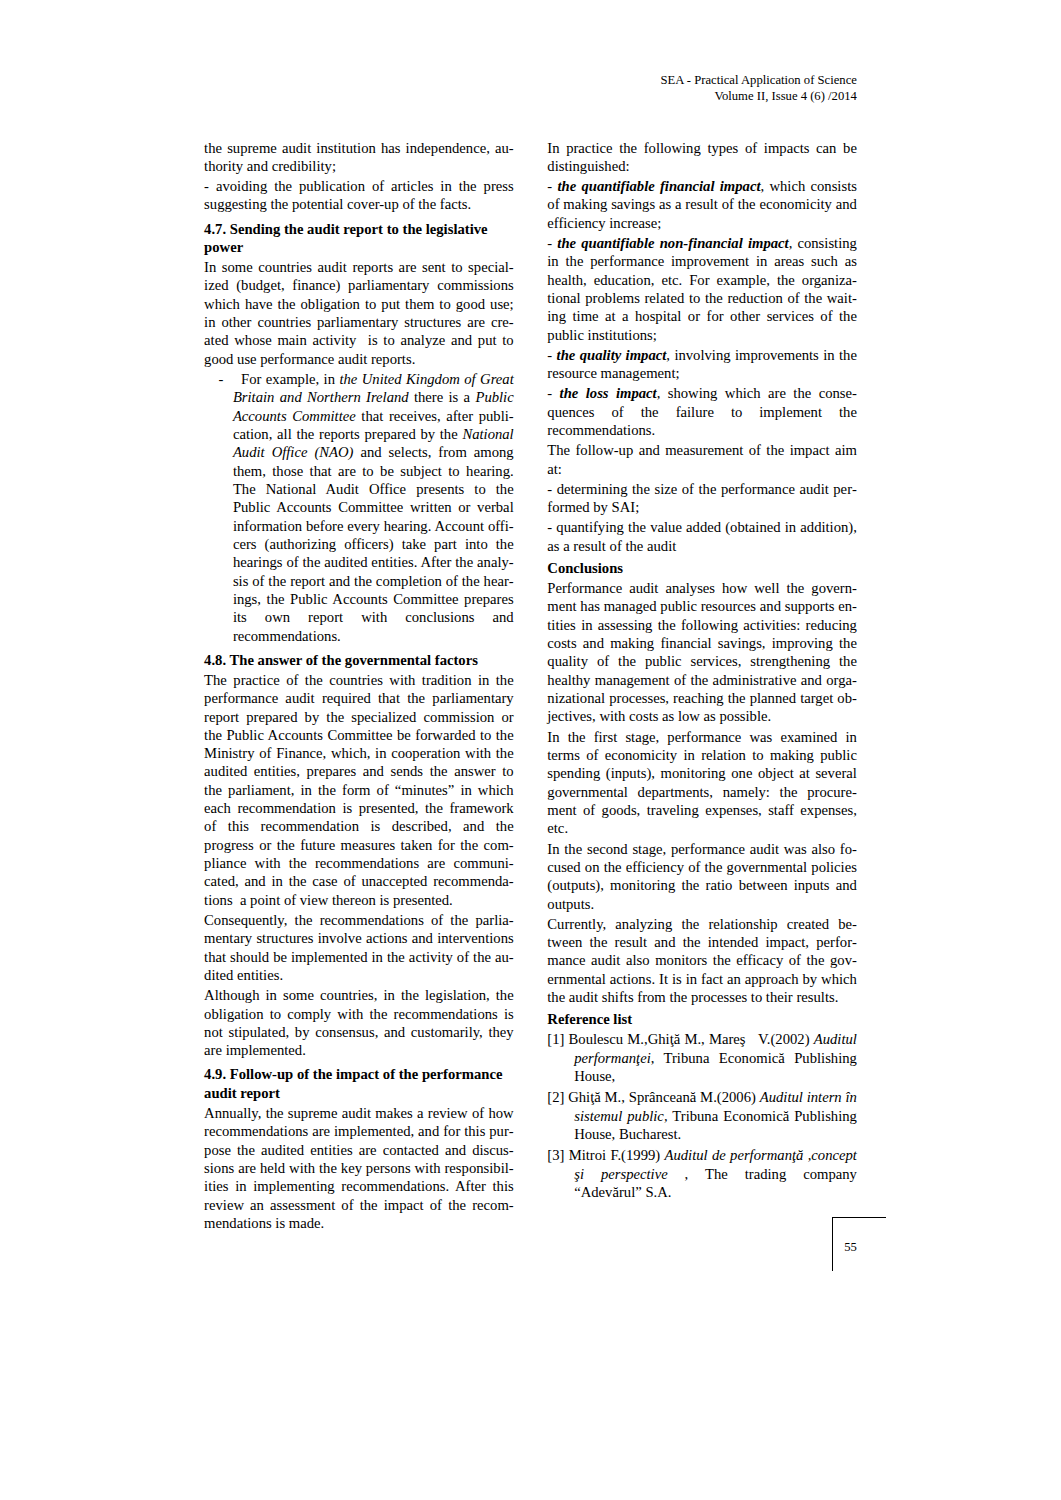SEA - Practical Application of Science
Volume II, Issue 4 (6) /2014
the supreme audit institution has independence, authority and credibility;
- avoiding the publication of articles in the press suggesting the potential cover-up of the facts.
4.7. Sending the audit report to the legislative power
In some countries audit reports are sent to specialized (budget, finance) parliamentary commissions which have the obligation to put them to good use; in other countries parliamentary structures are created whose main activity is to analyze and put to good use performance audit reports.
- For example, in the United Kingdom of Great Britain and Northern Ireland there is a Public Accounts Committee that receives, after publication, all the reports prepared by the National Audit Office (NAO) and selects, from among them, those that are to be subject to hearing. The National Audit Office presents to the Public Accounts Committee written or verbal information before every hearing. Account officers (authorizing officers) take part into the hearings of the audited entities. After the analysis of the report and the completion of the hearings, the Public Accounts Committee prepares its own report with conclusions and recommendations.
4.8. The answer of the governmental factors
The practice of the countries with tradition in the performance audit required that the parliamentary report prepared by the specialized commission or the Public Accounts Committee be forwarded to the Ministry of Finance, which, in cooperation with the audited entities, prepares and sends the answer to the parliament, in the form of “minutes” in which each recommendation is presented, the framework of this recommendation is described, and the progress or the future measures taken for the compliance with the recommendations are communicated, and in the case of unaccepted recommendations a point of view thereon is presented.
Consequently, the recommendations of the parliamentary structures involve actions and interventions that should be implemented in the activity of the audited entities.
Although in some countries, in the legislation, the obligation to comply with the recommendations is not stipulated, by consensus, and customarily, they are implemented.
4.9. Follow-up of the impact of the performance audit report
Annually, the supreme audit makes a review of how recommendations are implemented, and for this purpose the audited entities are contacted and discussions are held with the key persons with responsibilities in implementing recommendations. After this review an assessment of the impact of the recommendations is made.
In practice the following types of impacts can be distinguished:
- the quantifiable financial impact, which consists of making savings as a result of the economicity and efficiency increase;
- the quantifiable non-financial impact, consisting in the performance improvement in areas such as health, education, etc. For example, the organizational problems related to the reduction of the waiting time at a hospital or for other services of the public institutions;
- the quality impact, involving improvements in the resource management;
- the loss impact, showing which are the consequences of the failure to implement the recommendations.
The follow-up and measurement of the impact aim at:
- determining the size of the performance audit performed by SAI;
- quantifying the value added (obtained in addition), as a result of the audit
Conclusions
Performance audit analyses how well the government has managed public resources and supports entities in assessing the following activities: reducing costs and making financial savings, improving the quality of the public services, strengthening the healthy management of the administrative and organizational processes, reaching the planned target objectives, with costs as low as possible.
In the first stage, performance was examined in terms of economicity in relation to making public spending (inputs), monitoring one object at several governmental departments, namely: the procurement of goods, traveling expenses, staff expenses, etc.
In the second stage, performance audit was also focused on the efficiency of the governmental policies (outputs), monitoring the ratio between inputs and outputs.
Currently, analyzing the relationship created between the result and the intended impact, performance audit also monitors the efficacy of the governmental actions. It is in fact an approach by which the audit shifts from the processes to their results.
Reference list
[1] Boulescu M.,Ghiţă M., Mareş V.(2002) Auditul performanţei, Tribuna Economică Publishing House,
[2] Ghiţă M., Sprânceană M.(2006) Auditul intern în sistemul public, Tribuna Economică Publishing House, Bucharest.
[3] Mitroi F.(1999) Auditul de performanţă ,concept şi perspective , The trading company “Adevărul” S.A.
55